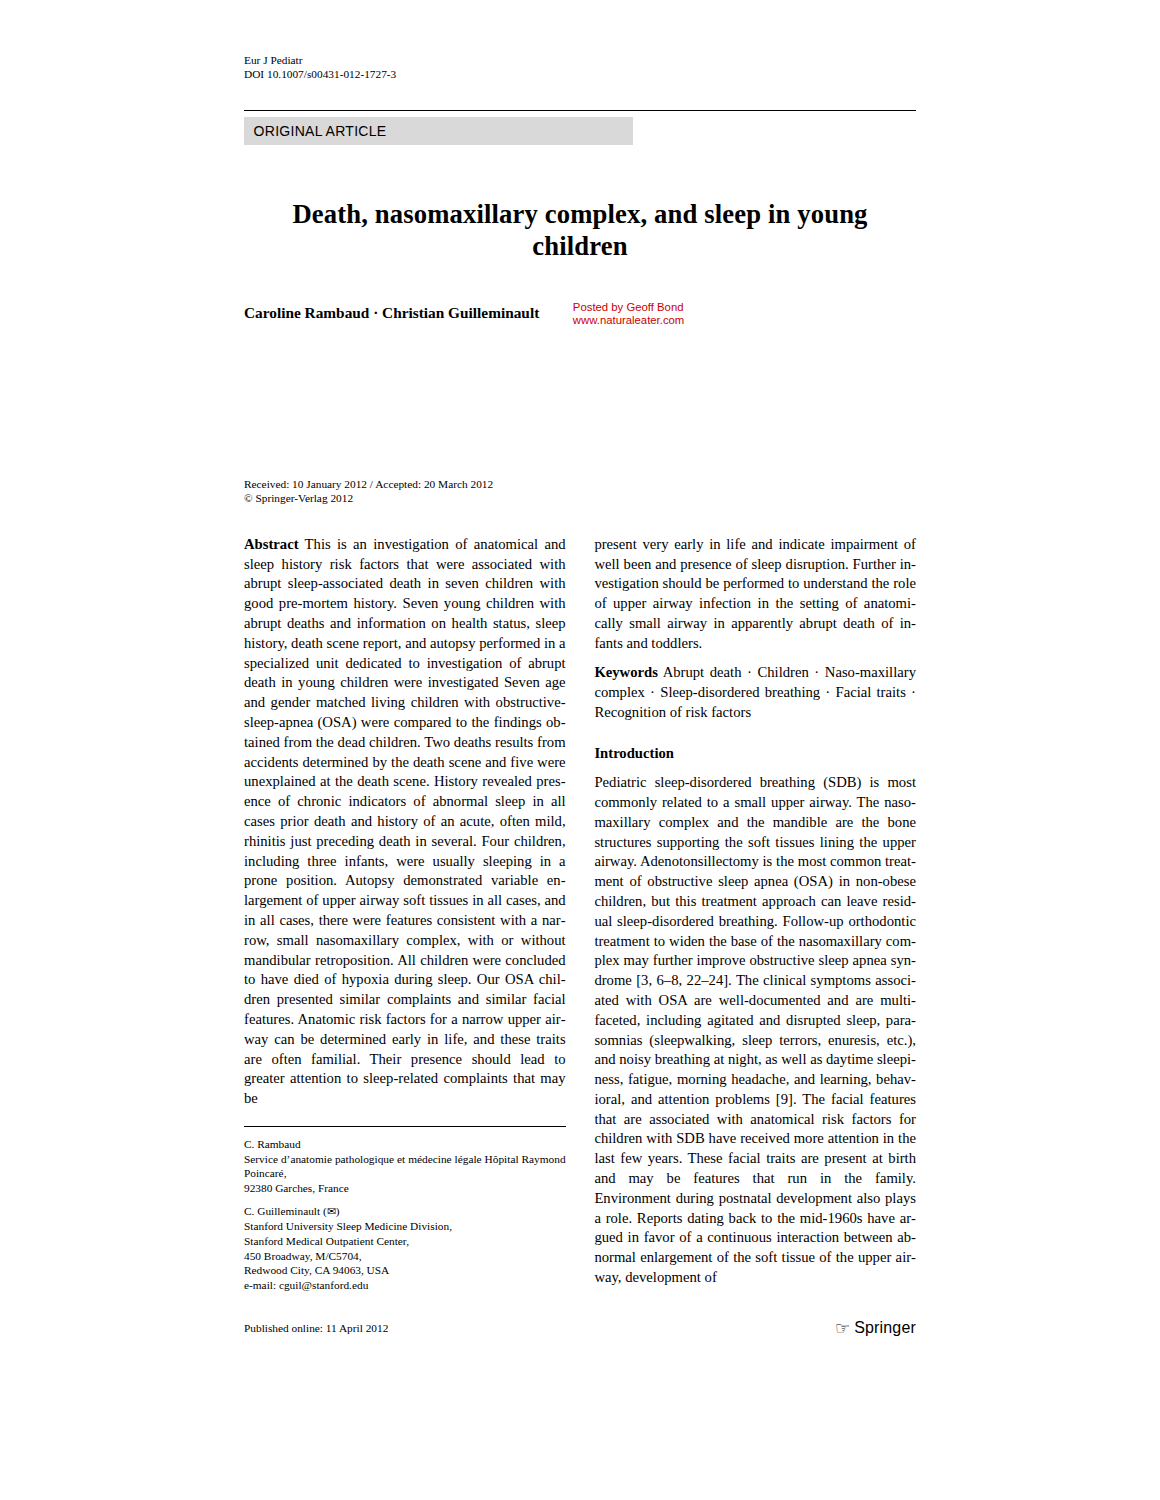Eur J Pediatr
DOI 10.1007/s00431-012-1727-3
Original Article
Death, nasomaxillary complex, and sleep in young children
Caroline Rambaud · Christian Guilleminault
Posted by Geoff Bond
www.naturaleater.com
Received: 10 January 2012 / Accepted: 20 March 2012
© Springer-Verlag 2012
Abstract This is an investigation of anatomical and sleep history risk factors that were associated with abrupt sleep-associated death in seven children with good pre-mortem history. Seven young children with abrupt deaths and information on health status, sleep history, death scene report, and autopsy performed in a specialized unit dedicated to investigation of abrupt death in young children were investigated Seven age and gender matched living children with obstructive-sleep-apnea (OSA) were compared to the findings obtained from the dead children. Two deaths results from accidents determined by the death scene and five were unexplained at the death scene. History revealed presence of chronic indicators of abnormal sleep in all cases prior death and history of an acute, often mild, rhinitis just preceding death in several. Four children, including three infants, were usually sleeping in a prone position. Autopsy demonstrated variable enlargement of upper airway soft tissues in all cases, and in all cases, there were features consistent with a narrow, small nasomaxillary complex, with or without mandibular retroposition. All children were concluded to have died of hypoxia during sleep. Our OSA children presented similar complaints and similar facial features. Anatomic risk factors for a narrow upper airway can be determined early in life, and these traits are often familial. Their presence should lead to greater attention to sleep-related complaints that may be
C. Rambaud
Service d’anatomie pathologique et médecine légale Hôpital Raymond Poincaré,
92380 Garches, France
C. Guilleminault (✉)
Stanford University Sleep Medicine Division,
Stanford Medical Outpatient Center,
450 Broadway, M/C5704,
Redwood City, CA 94063, USA
e-mail: cguil@stanford.edu
Published online: 11 April 2012
present very early in life and indicate impairment of well been and presence of sleep disruption. Further investigation should be performed to understand the role of upper airway infection in the setting of anatomically small airway in apparently abrupt death of infants and toddlers.
Keywords Abrupt death · Children · Naso-maxillary complex · Sleep-disordered breathing · Facial traits · Recognition of risk factors
Introduction
Pediatric sleep-disordered breathing (SDB) is most commonly related to a small upper airway. The nasomaxillary complex and the mandible are the bone structures supporting the soft tissues lining the upper airway. Adenotonsillectomy is the most common treatment of obstructive sleep apnea (OSA) in non-obese children, but this treatment approach can leave residual sleep-disordered breathing. Follow-up orthodontic treatment to widen the base of the nasomaxillary complex may further improve obstructive sleep apnea syndrome [3, 6–8, 22–24]. The clinical symptoms associated with OSA are well-documented and are multi-faceted, including agitated and disrupted sleep, parasomnias (sleepwalking, sleep terrors, enuresis, etc.), and noisy breathing at night, as well as daytime sleepiness, fatigue, morning headache, and learning, behavioral, and attention problems [9]. The facial features that are associated with anatomical risk factors for children with SDB have received more attention in the last few years. These facial traits are present at birth and may be features that run in the family. Environment during postnatal development also plays a role. Reports dating back to the mid-1960s have argued in favor of a continuous interaction between abnormal enlargement of the soft tissue of the upper airway, development of
☞Springer